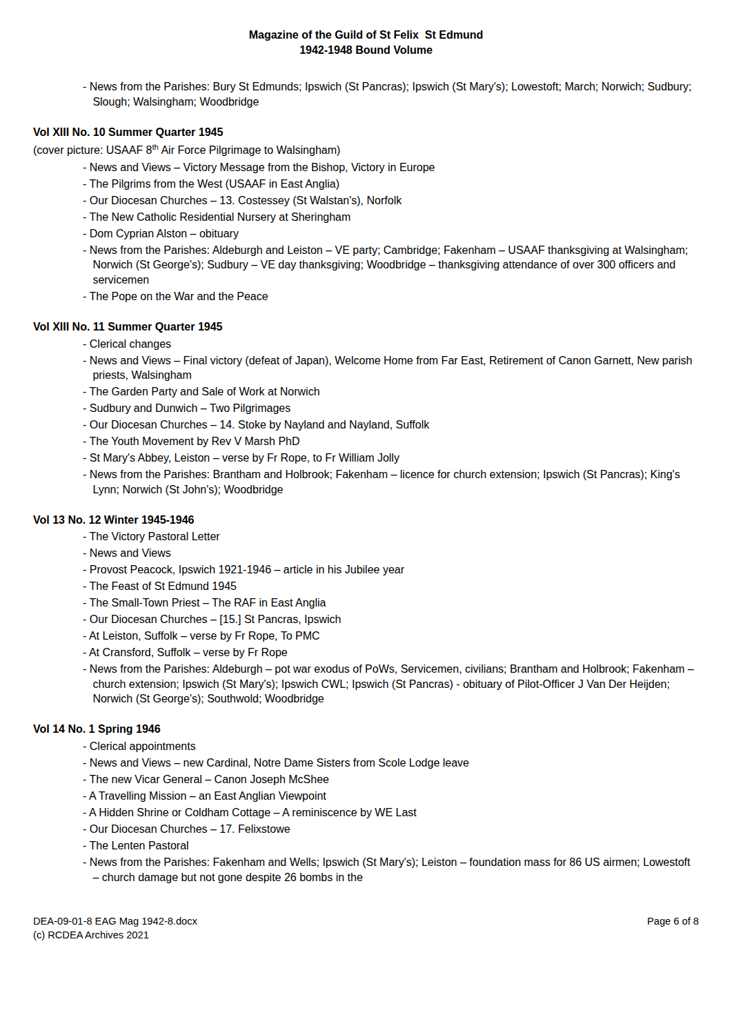Magazine of the Guild of St Felix St Edmund
1942-1948 Bound Volume
News from the Parishes: Bury St Edmunds; Ipswich (St Pancras); Ipswich (St Mary's); Lowestoft; March; Norwich; Sudbury; Slough; Walsingham; Woodbridge
Vol XIII No. 10 Summer Quarter 1945
(cover picture: USAAF 8th Air Force Pilgrimage to Walsingham)
News and Views – Victory Message from the Bishop, Victory in Europe
The Pilgrims from the West (USAAF in East Anglia)
Our Diocesan Churches – 13. Costessey (St Walstan's), Norfolk
The New Catholic Residential Nursery at Sheringham
Dom Cyprian Alston – obituary
News from the Parishes: Aldeburgh and Leiston – VE party; Cambridge; Fakenham – USAAF thanksgiving at Walsingham; Norwich (St George's); Sudbury – VE day thanksgiving; Woodbridge – thanksgiving attendance of over 300 officers and servicemen
The Pope on the War and the Peace
Vol XIII No. 11 Summer Quarter 1945
Clerical changes
News and Views – Final victory (defeat of Japan), Welcome Home from Far East, Retirement of Canon Garnett, New parish priests, Walsingham
The Garden Party and Sale of Work at Norwich
Sudbury and Dunwich – Two Pilgrimages
Our Diocesan Churches – 14. Stoke by Nayland and Nayland, Suffolk
The Youth Movement by Rev V Marsh PhD
St Mary's Abbey, Leiston – verse by Fr Rope, to Fr William Jolly
News from the Parishes: Brantham and Holbrook; Fakenham – licence for church extension; Ipswich (St Pancras); King's Lynn; Norwich (St John's); Woodbridge
Vol 13 No. 12 Winter 1945-1946
The Victory Pastoral Letter
News and Views
Provost Peacock, Ipswich 1921-1946 – article in his Jubilee year
The Feast of St Edmund 1945
The Small-Town Priest – The RAF in East Anglia
Our Diocesan Churches – [15.] St Pancras, Ipswich
At Leiston, Suffolk – verse by Fr Rope, To PMC
At Cransford, Suffolk – verse by Fr Rope
News from the Parishes: Aldeburgh – pot war exodus of PoWs, Servicemen, civilians; Brantham and Holbrook; Fakenham – church extension; Ipswich (St Mary's); Ipswich CWL; Ipswich (St Pancras) - obituary of Pilot-Officer J Van Der Heijden; Norwich (St George's); Southwold; Woodbridge
Vol 14 No. 1 Spring 1946
Clerical appointments
News and Views – new Cardinal, Notre Dame Sisters from Scole Lodge leave
The new Vicar General – Canon Joseph McShee
A Travelling Mission – an East Anglian Viewpoint
A Hidden Shrine or Coldham Cottage – A reminiscence by WE Last
Our Diocesan Churches – 17. Felixstowe
The Lenten Pastoral
News from the Parishes: Fakenham and Wells; Ipswich (St Mary's); Leiston – foundation mass for 86 US airmen; Lowestoft – church damage but not gone despite 26 bombs in the
DEA-09-01-8 EAG Mag 1942-8.docx
(c) RCDEA Archives 2021
Page 6 of 8